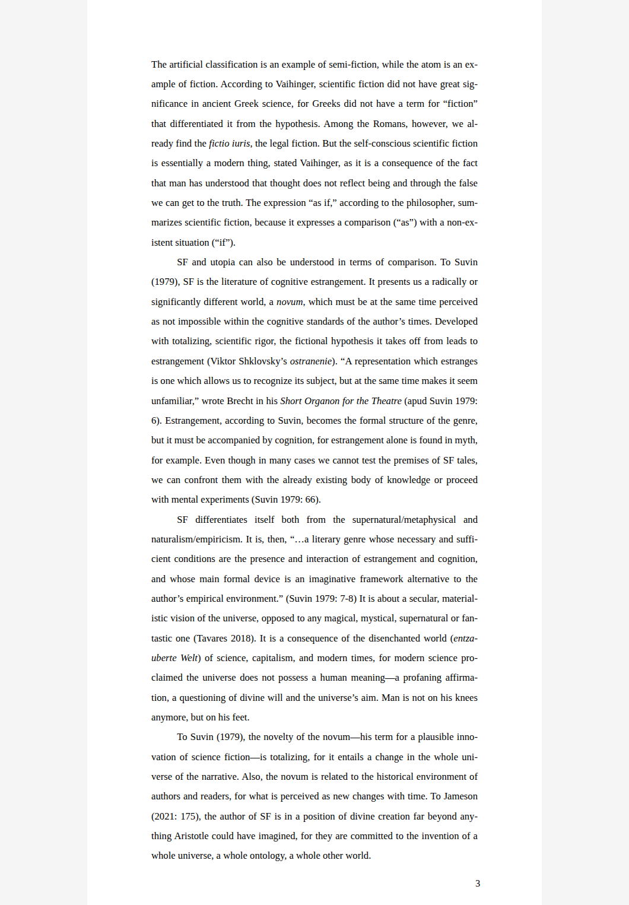The artificial classification is an example of semi-fiction, while the atom is an example of fiction. According to Vaihinger, scientific fiction did not have great significance in ancient Greek science, for Greeks did not have a term for “fiction” that differentiated it from the hypothesis. Among the Romans, however, we already find the fictio iuris, the legal fiction. But the self-conscious scientific fiction is essentially a modern thing, stated Vaihinger, as it is a consequence of the fact that man has understood that thought does not reflect being and through the false we can get to the truth. The expression “as if,” according to the philosopher, summarizes scientific fiction, because it expresses a comparison (“as”) with a non-existent situation (“if”).
SF and utopia can also be understood in terms of comparison. To Suvin (1979), SF is the literature of cognitive estrangement. It presents us a radically or significantly different world, a novum, which must be at the same time perceived as not impossible within the cognitive standards of the author’s times. Developed with totalizing, scientific rigor, the fictional hypothesis it takes off from leads to estrangement (Viktor Shklovsky’s ostranenie). “A representation which estranges is one which allows us to recognize its subject, but at the same time makes it seem unfamiliar,” wrote Brecht in his Short Organon for the Theatre (apud Suvin 1979: 6). Estrangement, according to Suvin, becomes the formal structure of the genre, but it must be accompanied by cognition, for estrangement alone is found in myth, for example. Even though in many cases we cannot test the premises of SF tales, we can confront them with the already existing body of knowledge or proceed with mental experiments (Suvin 1979: 66).
SF differentiates itself both from the supernatural/metaphysical and naturalism/empiricism. It is, then, “…a literary genre whose necessary and sufficient conditions are the presence and interaction of estrangement and cognition, and whose main formal device is an imaginative framework alternative to the author’s empirical environment.” (Suvin 1979: 7-8) It is about a secular, materialistic vision of the universe, opposed to any magical, mystical, supernatural or fantastic one (Tavares 2018). It is a consequence of the disenchanted world (entzauberte Welt) of science, capitalism, and modern times, for modern science proclaimed the universe does not possess a human meaning—a profaning affirmation, a questioning of divine will and the universe’s aim. Man is not on his knees anymore, but on his feet.
To Suvin (1979), the novelty of the novum—his term for a plausible innovation of science fiction—is totalizing, for it entails a change in the whole universe of the narrative. Also, the novum is related to the historical environment of authors and readers, for what is perceived as new changes with time. To Jameson (2021: 175), the author of SF is in a position of divine creation far beyond anything Aristotle could have imagined, for they are committed to the invention of a whole universe, a whole ontology, a whole other world.
3